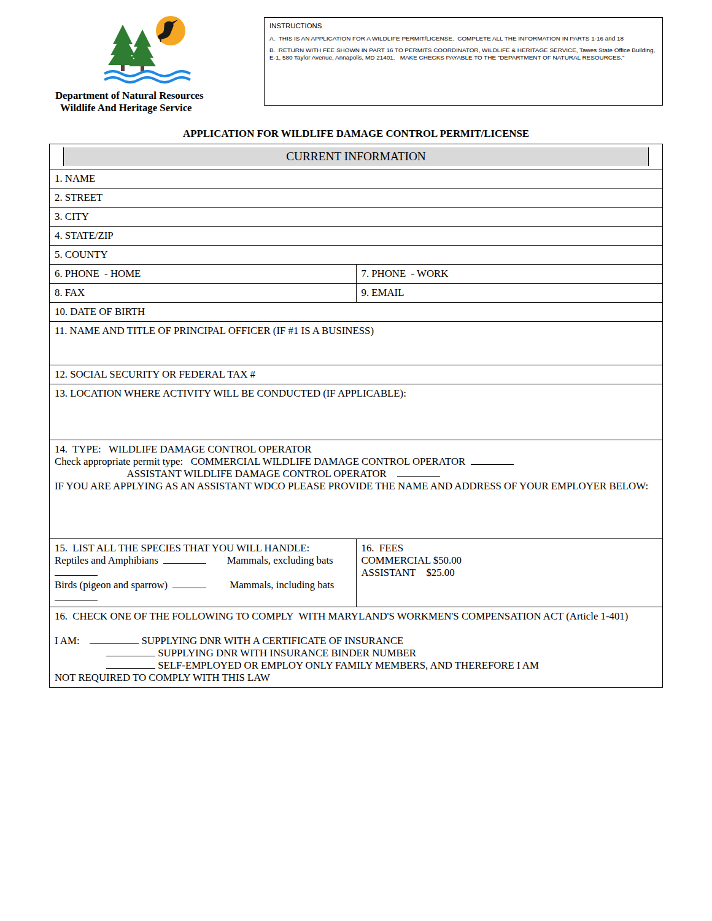Department of Natural Resources
Wildlife And Heritage Service
INSTRUCTIONS
A. THIS IS AN APPLICATION FOR A WILDLIFE PERMIT/LICENSE. COMPLETE ALL THE INFORMATION IN PARTS 1-16 and 18
B. RETURN WITH FEE SHOWN IN PART 16 TO PERMITS COORDINATOR, WILDLIFE & HERITAGE SERVICE, Tawes State Office Building, E-1, 580 Taylor Avenue, Annapolis, MD 21401. MAKE CHECKS PAYABLE TO THE “DEPARTMENT OF NATURAL RESOURCES.”
APPLICATION FOR WILDLIFE DAMAGE CONTROL PERMIT/LICENSE
| CURRENT INFORMATION |
| 1. NAME |
| 2. STREET |
| 3. CITY |
| 4. STATE/ZIP |
| 5. COUNTY |
| 6. PHONE - HOME | 7. PHONE - WORK |
| 8. FAX | 9. EMAIL |
| 10. DATE OF BIRTH |
| 11. NAME AND TITLE OF PRINCIPAL OFFICER (IF #1 IS A BUSINESS) |
| 12. SOCIAL SECURITY OR FEDERAL TAX # |
| 13. LOCATION WHERE ACTIVITY WILL BE CONDUCTED (IF APPLICABLE): |
| 14. TYPE: WILDLIFE DAMAGE CONTROL OPERATOR Check appropriate permit type: COMMERCIAL WILDLIFE DAMAGE CONTROL OPERATOR ASSISTANT WILDLIFE DAMAGE CONTROL OPERATOR IF YOU ARE APPLYING AS AN ASSISTANT WDCO PLEASE PROVIDE THE NAME AND ADDRESS OF YOUR EMPLOYER BELOW: |
| 15. LIST ALL THE SPECIES THAT YOU WILL HANDLE: Reptiles and Amphibians Mammals, excluding bats Birds (pigeon and sparrow) Mammals, including bats | 16. FEES COMMERCIAL $50.00 ASSISTANT $25.00 |
| 16. CHECK ONE OF THE FOLLOWING TO COMPLY WITH MARYLAND'S WORKMEN'S COMPENSATION ACT (Article 1-401) I AM: SUPPLYING DNR WITH A CERTIFICATE OF INSURANCE SUPPLYING DNR WITH INSURANCE BINDER NUMBER SELF-EMPLOYED OR EMPLOY ONLY FAMILY MEMBERS, AND THEREFORE I AM NOT REQUIRED TO COMPLY WITH THIS LAW |